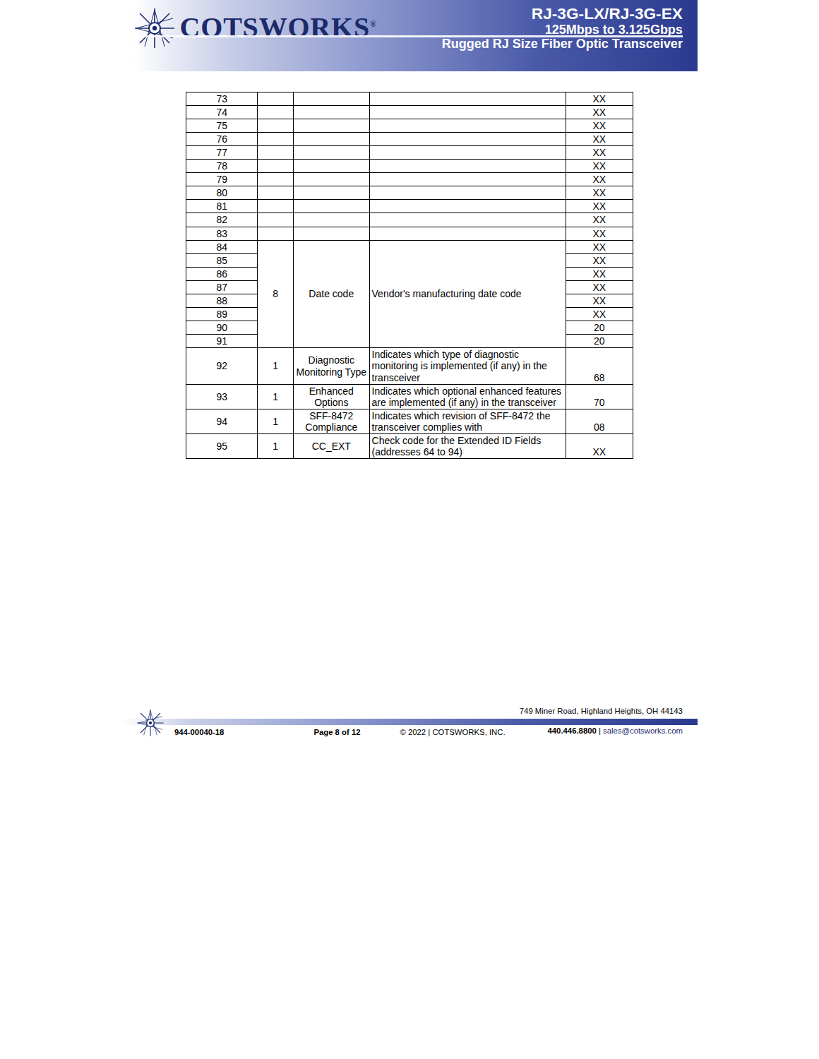COTSWORKS®
RJ-3G-LX/RJ-3G-EX
125Mbps to 3.125Gbps
Rugged RJ Size Fiber Optic Transceiver
| 73 | | | | XX |
| 74 | | | | XX |
| 75 | | | | XX |
| 76 | | | | XX |
| 77 | | | | XX |
| 78 | | | | XX |
| 79 | | | | XX |
| 80 | | | | XX |
| 81 | | | | XX |
| 82 | | | | XX |
| 83 | | | | XX |
| 84 | 8 | Date code | Vendor's manufacturing date code | XX |
| 85 | XX |
| 86 | XX |
| 87 | XX |
| 88 | XX |
| 89 | XX |
| 90 | 20 |
| 91 | 20 |
| 92 | 1 | Diagnostic Monitoring Type | Indicates which type of diagnostic monitoring is implemented (if any) in the transceiver | 68 |
| 93 | 1 | Enhanced Options | Indicates which optional enhanced features are implemented (if any) in the transceiver | 70 |
| 94 | 1 | SFF-8472 Compliance | Indicates which revision of SFF-8472 the transceiver complies with | 08 |
| 95 | 1 | CC_EXT | Check code for the Extended ID Fields (addresses 64 to 94) | XX |
944-00040-18
Page 8 of 12 © 2022 | COTSWORKS, INC.
749 Miner Road, Highland Heights, OH 44143
440.446.8800 | sales@cotsworks.com